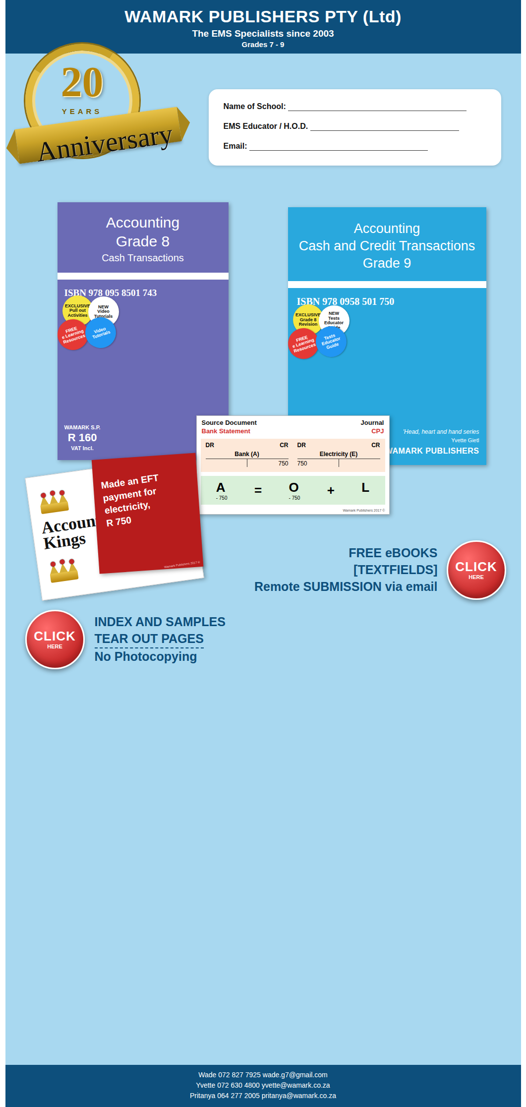WAMARK PUBLISHERS PTY (Ltd)
The EMS Specialists since 2003
Grades 7 - 9
20
YEARS
Anniversary
Name of School:
EMS Educator / H.O.D.
Email:
Accounting
Grade 8
Cash Transactions
ISBN 978 095 8501 743
EXCLUSIVE
Pull out
Activities
NEW
Video
Tutorials
FREE
e Learning
Resources
Video
Tutorials
WAMARK S.P. R 160 VAT Incl.
Accounting
Cash and Credit Transactions
Grade 9
ISBN 978 0958 501 750
EXCLUSIVE
Grade 8
Revision
NEW
Tests
Educator
Guide
FREE
e Learning
Resources
Tests
Educator
Guide
'Head, heart and hand series
Yvette Gietl
WAMARK PUBLISHERS
Source Document Journal
Bank Statement CPJ
DR CR
Bank (A)
750
DR CR
Electricity (E)
750
A- 750
=
O- 750
+
L
Wamark Publishers 2017 ©
Account
Kings
Made an EFT payment for electricity,
R 750
Wamark Publishers 2017 ©
FREE eBOOKS
[TEXTFIELDS]
Remote SUBMISSION via email
CLICK HERE
CLICK HERE
INDEX AND SAMPLES
TEAR OUT PAGES
No Photocopying
Wade 072 827 7925 wade.g7@gmail.com
Yvette 072 630 4800 yvette@wamark.co.za
Pritanya 064 277 2005 pritanya@wamark.co.za